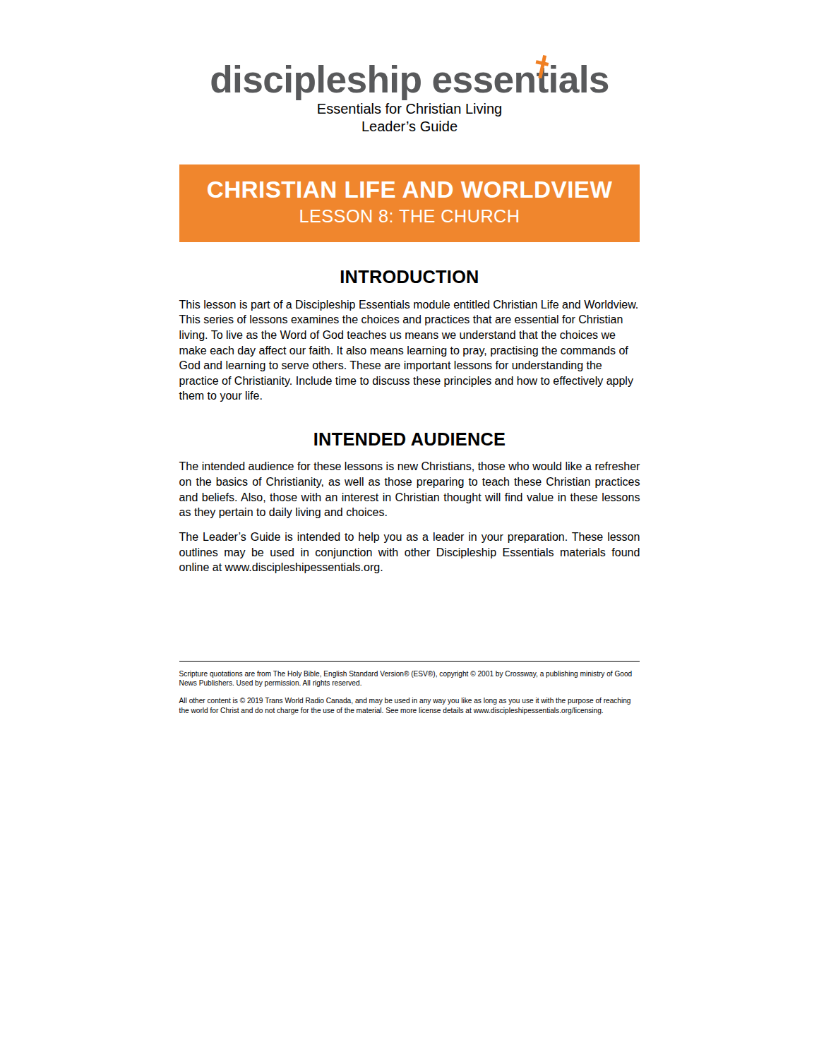discipleship essentials
Essentials for Christian Living
Leader’s Guide
CHRISTIAN LIFE AND WORLDVIEW
LESSON 8: THE CHURCH
INTRODUCTION
This lesson is part of a Discipleship Essentials module entitled Christian Life and Worldview. This series of lessons examines the choices and practices that are essential for Christian living. To live as the Word of God teaches us means we understand that the choices we make each day affect our faith. It also means learning to pray, practising the commands of God and learning to serve others. These are important lessons for understanding the practice of Christianity. Include time to discuss these principles and how to effectively apply them to your life.
INTENDED AUDIENCE
The intended audience for these lessons is new Christians, those who would like a refresher on the basics of Christianity, as well as those preparing to teach these Christian practices and beliefs. Also, those with an interest in Christian thought will find value in these lessons as they pertain to daily living and choices.
The Leader’s Guide is intended to help you as a leader in your preparation. These lesson outlines may be used in conjunction with other Discipleship Essentials materials found online at www.discipleshipessentials.org.
Scripture quotations are from The Holy Bible, English Standard Version® (ESV®), copyright © 2001 by Crossway, a publishing ministry of Good News Publishers. Used by permission. All rights reserved.
All other content is © 2019 Trans World Radio Canada, and may be used in any way you like as long as you use it with the purpose of reaching the world for Christ and do not charge for the use of the material. See more license details at www.discipleshipessentials.org/licensing.